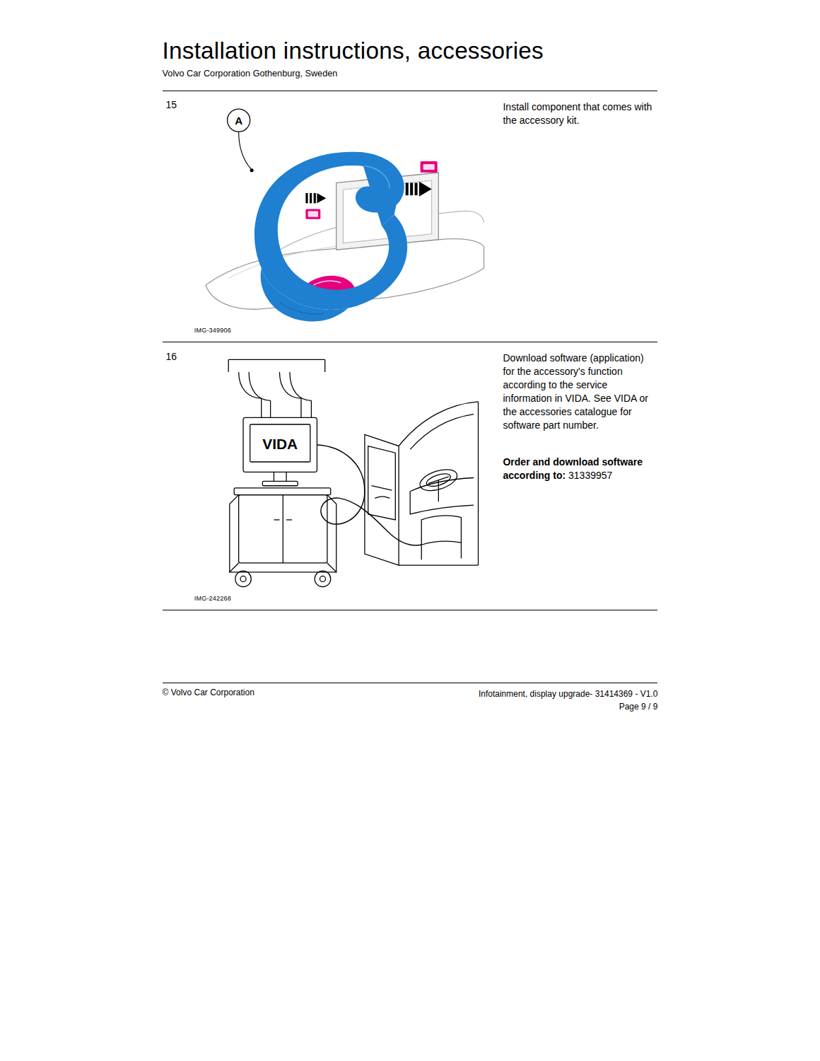Installation instructions, accessories
Volvo Car Corporation Gothenburg, Sweden
| 15 | A IMG-349906 | Install component that comes with the accessory kit. |
| 16 | VIDA IMG-242268 | Download software (application) for the accessory's function according to the service information in VIDA. See VIDA or the accessories catalogue for software part number. Order and download software according to: 31339957 |
© Volvo Car Corporation
Infotainment, display upgrade- 31414369 - V1.0
Page 9 / 9